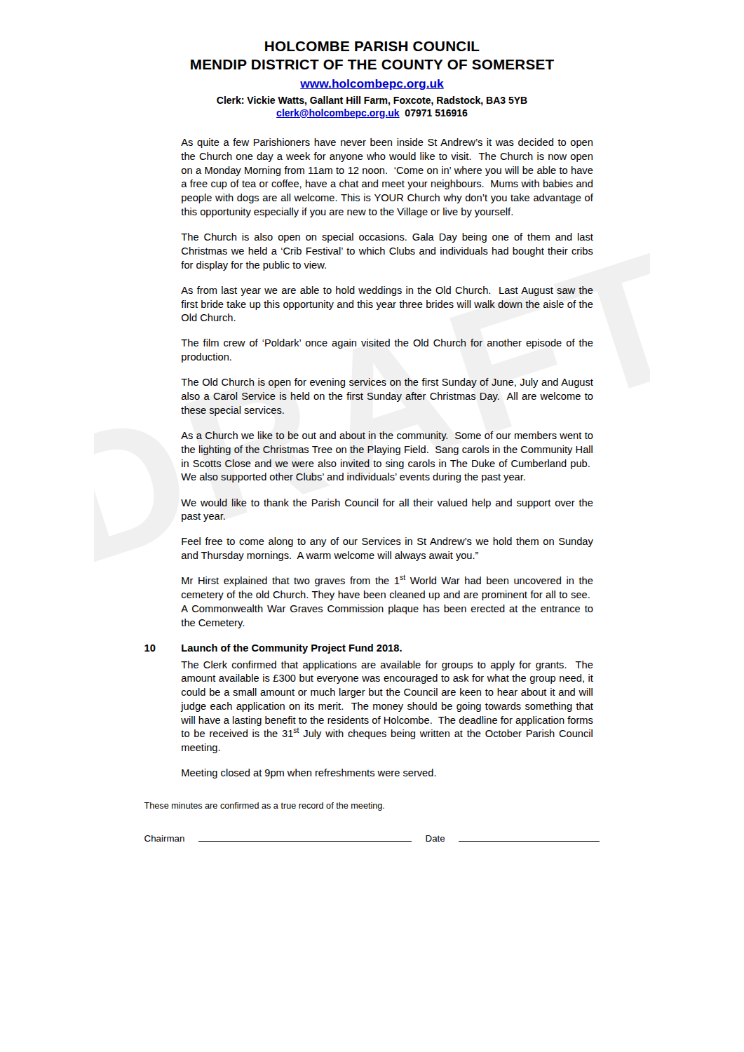DRAFT
HOLCOMBE PARISH COUNCIL
MENDIP DISTRICT OF THE COUNTY OF SOMERSET
www.holcombepc.org.uk
Clerk: Vickie Watts, Gallant Hill Farm, Foxcote, Radstock, BA3 5YB
clerk@holcombepc.org.uk 07971 516916
As quite a few Parishioners have never been inside St Andrew’s it was decided to open the Church one day a week for anyone who would like to visit. The Church is now open on a Monday Morning from 11am to 12 noon. ‘Come on in’ where you will be able to have a free cup of tea or coffee, have a chat and meet your neighbours. Mums with babies and people with dogs are all welcome. This is YOUR Church why don’t you take advantage of this opportunity especially if you are new to the Village or live by yourself.
The Church is also open on special occasions. Gala Day being one of them and last Christmas we held a ‘Crib Festival’ to which Clubs and individuals had bought their cribs for display for the public to view.
As from last year we are able to hold weddings in the Old Church. Last August saw the first bride take up this opportunity and this year three brides will walk down the aisle of the Old Church.
The film crew of ‘Poldark’ once again visited the Old Church for another episode of the production.
The Old Church is open for evening services on the first Sunday of June, July and August also a Carol Service is held on the first Sunday after Christmas Day. All are welcome to these special services.
As a Church we like to be out and about in the community. Some of our members went to the lighting of the Christmas Tree on the Playing Field. Sang carols in the Community Hall in Scotts Close and we were also invited to sing carols in The Duke of Cumberland pub. We also supported other Clubs’ and individuals’ events during the past year.
We would like to thank the Parish Council for all their valued help and support over the past year.
Feel free to come along to any of our Services in St Andrew’s we hold them on Sunday and Thursday mornings. A warm welcome will always await you.”
Mr Hirst explained that two graves from the 1st World War had been uncovered in the cemetery of the old Church. They have been cleaned up and are prominent for all to see. A Commonwealth War Graves Commission plaque has been erected at the entrance to the Cemetery.
10
Launch of the Community Project Fund 2018.
The Clerk confirmed that applications are available for groups to apply for grants. The amount available is £300 but everyone was encouraged to ask for what the group need, it could be a small amount or much larger but the Council are keen to hear about it and will judge each application on its merit. The money should be going towards something that will have a lasting benefit to the residents of Holcombe. The deadline for application forms to be received is the 31st July with cheques being written at the October Parish Council meeting.
Meeting closed at 9pm when refreshments were served.
These minutes are confirmed as a true record of the meeting.
Chairman Date